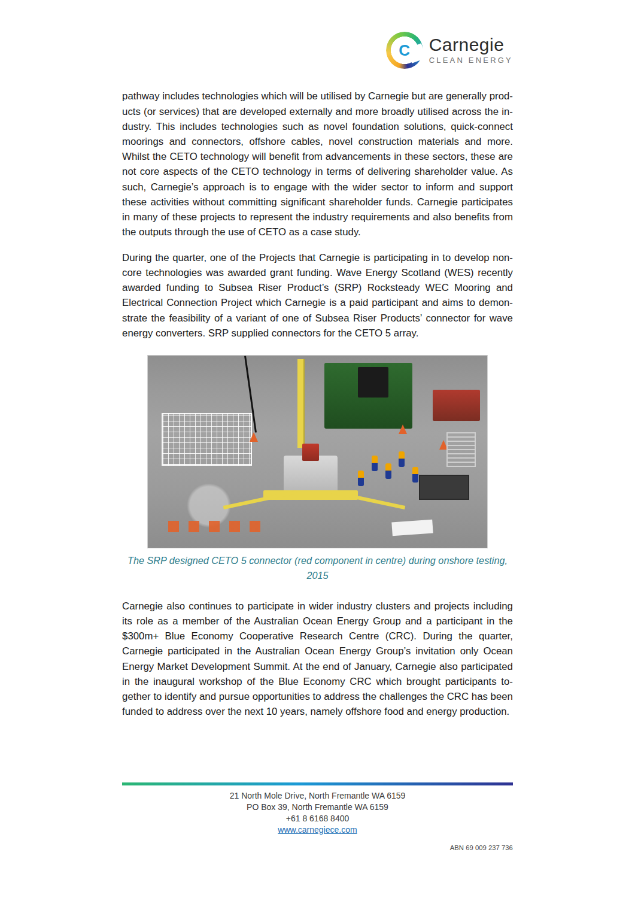C
Carnegie
CLEAN ENERGY
pathway includes technologies which will be utilised by Carnegie but are generally products (or services) that are developed externally and more broadly utilised across the industry. This includes technologies such as novel foundation solutions, quick-connect moorings and connectors, offshore cables, novel construction materials and more. Whilst the CETO technology will benefit from advancements in these sectors, these are not core aspects of the CETO technology in terms of delivering shareholder value. As such, Carnegie’s approach is to engage with the wider sector to inform and support these activities without committing significant shareholder funds. Carnegie participates in many of these projects to represent the industry requirements and also benefits from the outputs through the use of CETO as a case study.
During the quarter, one of the Projects that Carnegie is participating in to develop non-core technologies was awarded grant funding. Wave Energy Scotland (WES) recently awarded funding to Subsea Riser Product’s (SRP) Rocksteady WEC Mooring and Electrical Connection Project which Carnegie is a paid participant and aims to demonstrate the feasibility of a variant of one of Subsea Riser Products’ connector for wave energy converters. SRP supplied connectors for the CETO 5 array.
The SRP designed CETO 5 connector (red component in centre) during onshore testing, 2015
Carnegie also continues to participate in wider industry clusters and projects including its role as a member of the Australian Ocean Energy Group and a participant in the $300m+ Blue Economy Cooperative Research Centre (CRC). During the quarter, Carnegie participated in the Australian Ocean Energy Group’s invitation only Ocean Energy Market Development Summit. At the end of January, Carnegie also participated in the inaugural workshop of the Blue Economy CRC which brought participants together to identify and pursue opportunities to address the challenges the CRC has been funded to address over the next 10 years, namely offshore food and energy production.
21 North Mole Drive, North Fremantle WA 6159
PO Box 39, North Fremantle WA 6159
+61 8 6168 8400
www.carnegiece.com
ABN 69 009 237 736